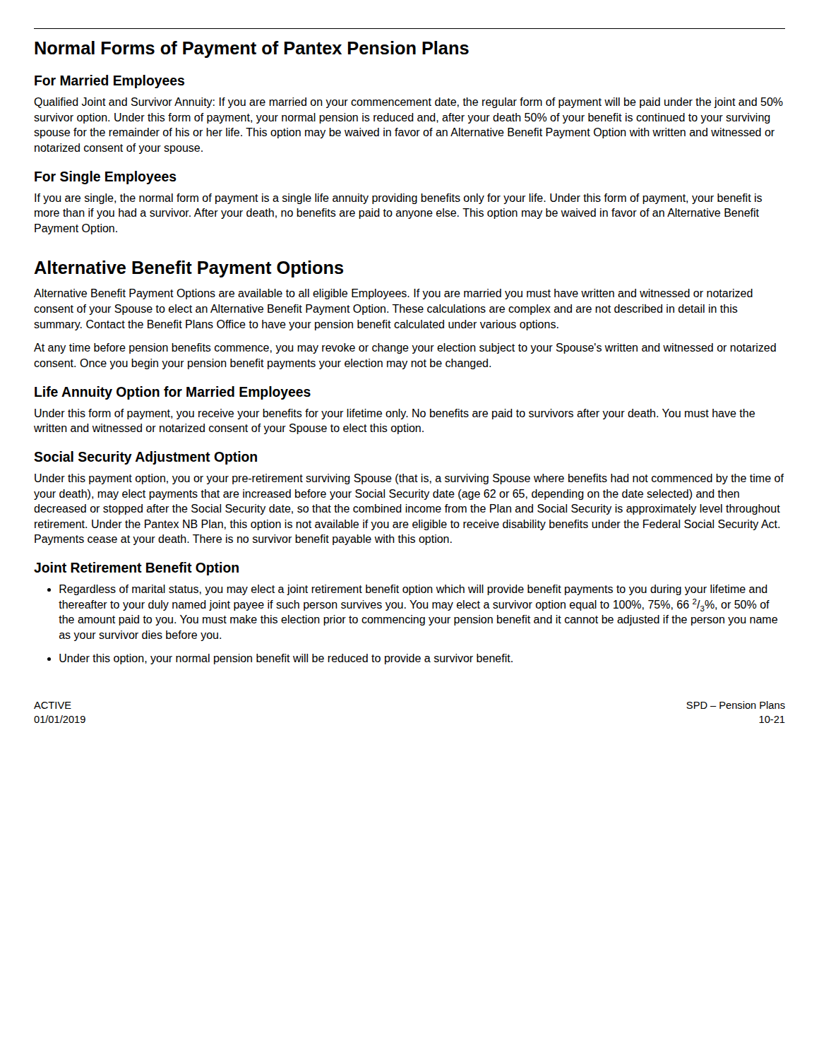Normal Forms of Payment of Pantex Pension Plans
For Married Employees
Qualified Joint and Survivor Annuity: If you are married on your commencement date, the regular form of payment will be paid under the joint and 50% survivor option. Under this form of payment, your normal pension is reduced and, after your death 50% of your benefit is continued to your surviving spouse for the remainder of his or her life. This option may be waived in favor of an Alternative Benefit Payment Option with written and witnessed or notarized consent of your spouse.
For Single Employees
If you are single, the normal form of payment is a single life annuity providing benefits only for your life. Under this form of payment, your benefit is more than if you had a survivor. After your death, no benefits are paid to anyone else. This option may be waived in favor of an Alternative Benefit Payment Option.
Alternative Benefit Payment Options
Alternative Benefit Payment Options are available to all eligible Employees. If you are married you must have written and witnessed or notarized consent of your Spouse to elect an Alternative Benefit Payment Option. These calculations are complex and are not described in detail in this summary. Contact the Benefit Plans Office to have your pension benefit calculated under various options.
At any time before pension benefits commence, you may revoke or change your election subject to your Spouse's written and witnessed or notarized consent. Once you begin your pension benefit payments your election may not be changed.
Life Annuity Option for Married Employees
Under this form of payment, you receive your benefits for your lifetime only. No benefits are paid to survivors after your death. You must have the written and witnessed or notarized consent of your Spouse to elect this option.
Social Security Adjustment Option
Under this payment option, you or your pre-retirement surviving Spouse (that is, a surviving Spouse where benefits had not commenced by the time of your death), may elect payments that are increased before your Social Security date (age 62 or 65, depending on the date selected) and then decreased or stopped after the Social Security date, so that the combined income from the Plan and Social Security is approximately level throughout retirement. Under the Pantex NB Plan, this option is not available if you are eligible to receive disability benefits under the Federal Social Security Act. Payments cease at your death. There is no survivor benefit payable with this option.
Joint Retirement Benefit Option
Regardless of marital status, you may elect a joint retirement benefit option which will provide benefit payments to you during your lifetime and thereafter to your duly named joint payee if such person survives you. You may elect a survivor option equal to 100%, 75%, 66 2/3%, or 50% of the amount paid to you. You must make this election prior to commencing your pension benefit and it cannot be adjusted if the person you name as your survivor dies before you.
Under this option, your normal pension benefit will be reduced to provide a survivor benefit.
| ACTIVE | SPD – Pension Plans |
| 01/01/2019 | 10-21 |